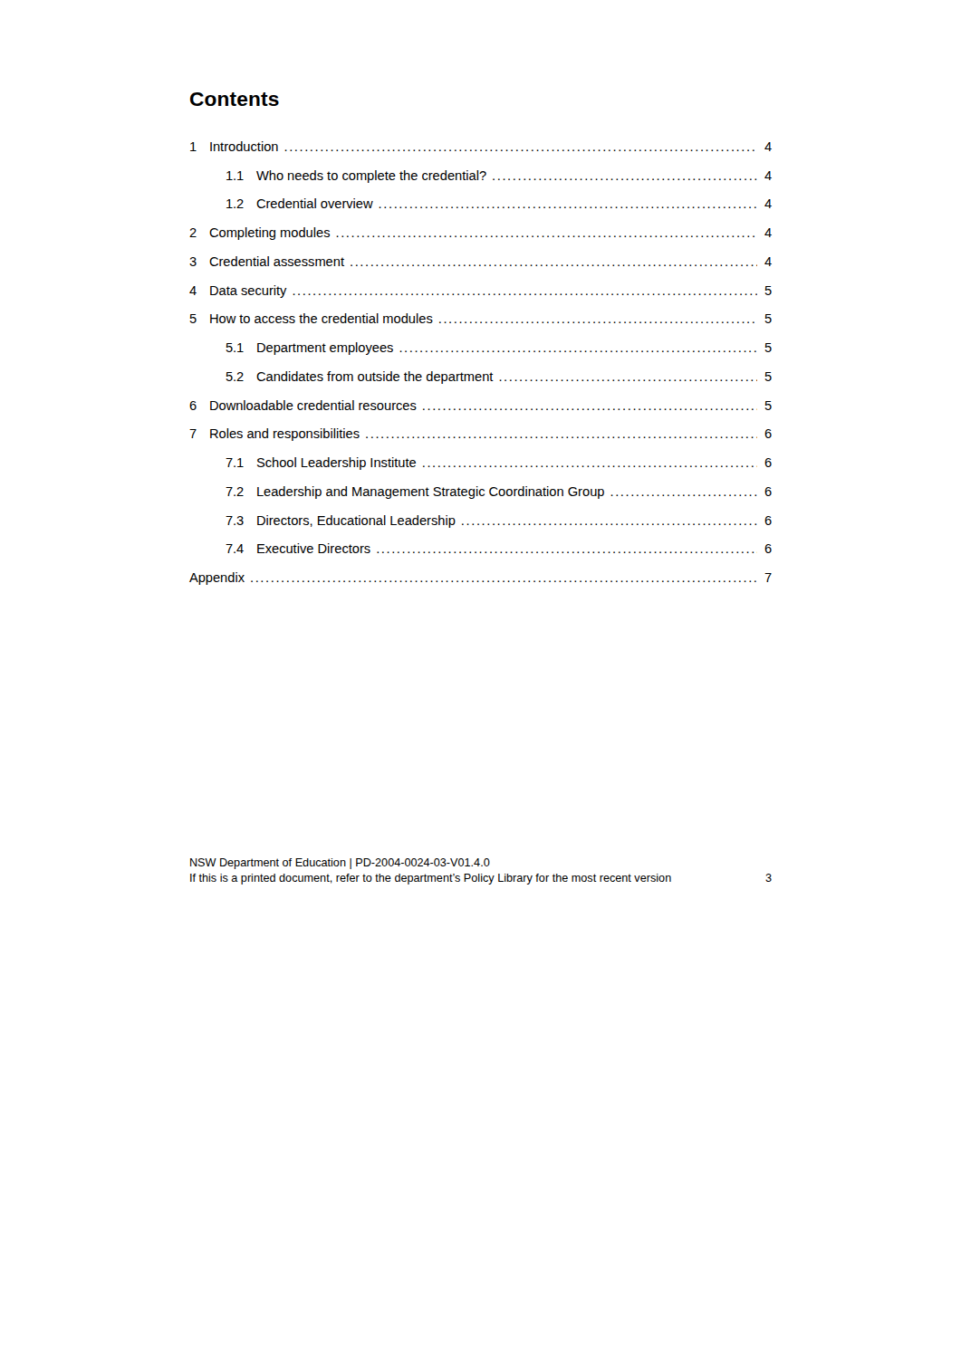Contents
1 Introduction .................................................................................................................................. 4
1.1 Who needs to complete the credential? ................................................................................. 4
1.2 Credential overview ................................................................................................. 4
2 Completing modules ..................................................................................................... 4
3 Credential assessment .................................................................................................. 4
4 Data security ............................................................................................................. 5
5 How to access the credential modules ............................................................................. 5
5.1 Department employees ........................................................................................... 5
5.2 Candidates from outside the department ................................................................ 5
6 Downloadable credential resources .................................................................................. 5
7 Roles and responsibilities ............................................................................................... 6
7.1 School Leadership Institute .................................................................................... 6
7.2 Leadership and Management Strategic Coordination Group .................................................... 6
7.3 Directors, Educational Leadership .......................................................................... 6
7.4 Executive Directors .................................................................................................. 6
Appendix ................................................................................................................................. 7
NSW Department of Education | PD-2004-0024-03-V01.4.0
If this is a printed document, refer to the department’s Policy Library for the most recent version
3